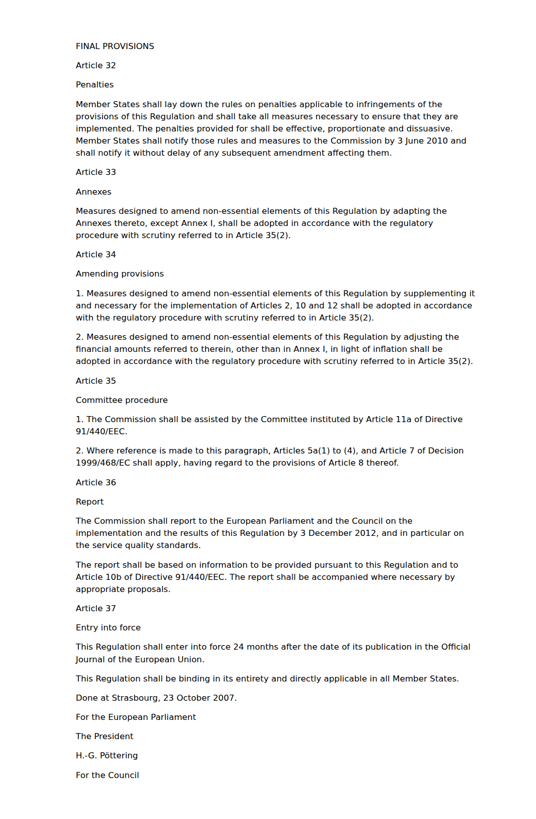FINAL PROVISIONS
Article 32
Penalties
Member States shall lay down the rules on penalties applicable to infringements of the provisions of this Regulation and shall take all measures necessary to ensure that they are implemented. The penalties provided for shall be effective, proportionate and dissuasive. Member States shall notify those rules and measures to the Commission by 3 June 2010 and shall notify it without delay of any subsequent amendment affecting them.
Article 33
Annexes
Measures designed to amend non-essential elements of this Regulation by adapting the Annexes thereto, except Annex I, shall be adopted in accordance with the regulatory procedure with scrutiny referred to in Article 35(2).
Article 34
Amending provisions
1. Measures designed to amend non-essential elements of this Regulation by supplementing it and necessary for the implementation of Articles 2, 10 and 12 shall be adopted in accordance with the regulatory procedure with scrutiny referred to in Article 35(2).
2. Measures designed to amend non-essential elements of this Regulation by adjusting the financial amounts referred to therein, other than in Annex I, in light of inflation shall be adopted in accordance with the regulatory procedure with scrutiny referred to in Article 35(2).
Article 35
Committee procedure
1. The Commission shall be assisted by the Committee instituted by Article 11a of Directive 91/440/EEC.
2. Where reference is made to this paragraph, Articles 5a(1) to (4), and Article 7 of Decision 1999/468/EC shall apply, having regard to the provisions of Article 8 thereof.
Article 36
Report
The Commission shall report to the European Parliament and the Council on the implementation and the results of this Regulation by 3 December 2012, and in particular on the service quality standards.
The report shall be based on information to be provided pursuant to this Regulation and to Article 10b of Directive 91/440/EEC. The report shall be accompanied where necessary by appropriate proposals.
Article 37
Entry into force
This Regulation shall enter into force 24 months after the date of its publication in the Official Journal of the European Union.
This Regulation shall be binding in its entirety and directly applicable in all Member States.
Done at Strasbourg, 23 October 2007.
For the European Parliament
The President
H.-G. Pöttering
For the Council